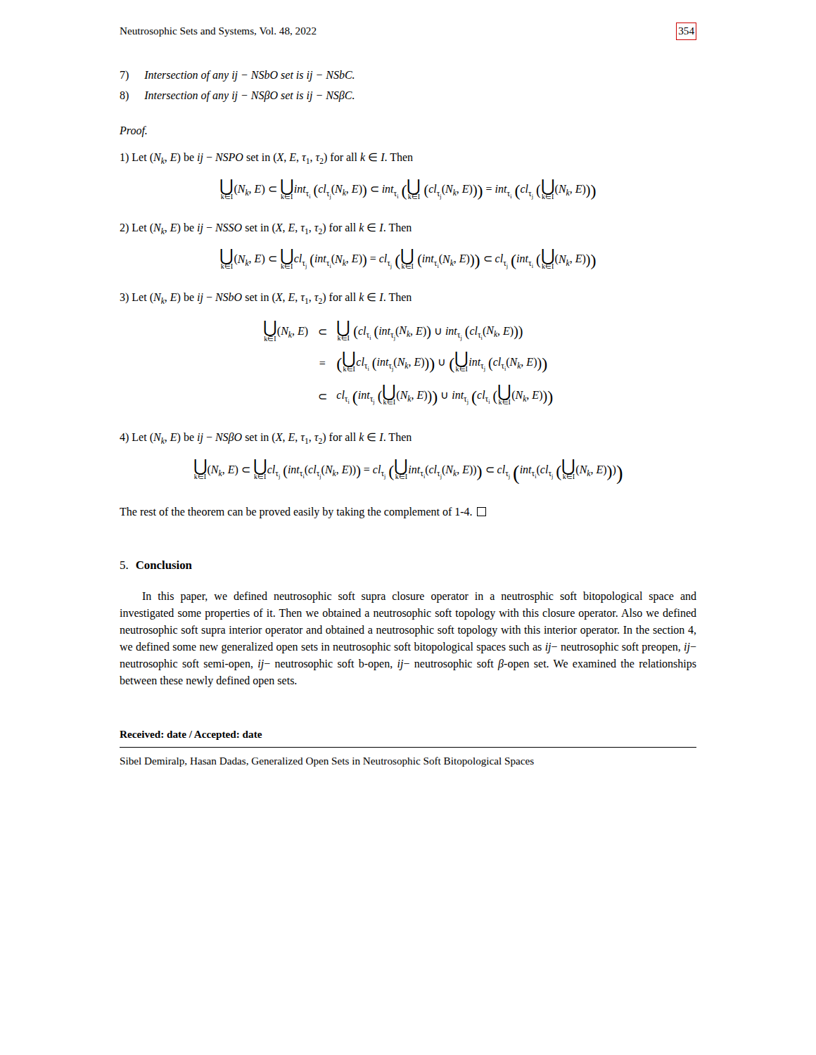Neutrosophic Sets and Systems, Vol. 48, 2022 354
7) Intersection of any ij − NSbO set is ij − NSbC.
8) Intersection of any ij − NSβO set is ij − NSβC.
Proof.
1) Let (Nk, E) be ij − NSPO set in (X, E, τ1, τ2) for all k ∈ I. Then
⋃k∈I(Nk, E) ⊂ ⋃k∈I intτi (clτj(Nk, E)) ⊂ intτi (⋃k∈I (clτj(Nk, E))) = intτi (clτj (⋃k∈I(Nk, E)))
2) Let (Nk, E) be ij − NSSO set in (X, E, τ1, τ2) for all k ∈ I. Then
⋃k∈I(Nk, E) ⊂ ⋃k∈I clτj (intτi(Nk, E)) = clτj (⋃k∈I (intτi(Nk, E))) ⊂ clτj (intτi (⋃k∈I(Nk, E)))
3) Let (Nk, E) be ij − NSbO set in (X, E, τ1, τ2) for all k ∈ I. Then
| ⋃ k∈I ( N k , E ) | ⊂ | ⋃ k∈I ( cl τ i ( int τ j ( N k , E ) ) ∪ int τ j ( cl τ i ( N k , E ) ) ) |
| | = | ( ⋃ k∈I cl τ i ( int τ j ( N k , E ) ) ) ∪ ( ⋃ k∈I int τ j ( cl τ i ( N k , E ) ) ) |
| | ⊂ | cl τ i ( int τ j ( ⋃ k∈I ( N k , E ) ) ) ∪ int τ j ( cl τ i ( ⋃ k∈I ( N k , E ) ) ) |
4) Let (Nk, E) be ij − NSβO set in (X, E, τ1, τ2) for all k ∈ I. Then
⋃k∈I(Nk, E) ⊂ ⋃k∈I clτj (intτi(clτj(Nk, E))) = clτj (⋃k∈I intτi(clτj(Nk, E))) ⊂ clτj (intτi(clτj (⋃k∈I(Nk, E))))
The rest of the theorem can be proved easily by taking the complement of 1-4.
5. Conclusion
In this paper, we defined neutrosophic soft supra closure operator in a neutrosphic soft bitopological space and investigated some properties of it. Then we obtained a neutrosophic soft topology with this closure operator. Also we defined neutrosophic soft supra interior operator and obtained a neutrosophic soft topology with this interior operator. In the section 4, we defined some new generalized open sets in neutrosophic soft bitopological spaces such as ij− neutrosophic soft preopen, ij− neutrosophic soft semi-open, ij− neutrosophic soft b-open, ij− neutrosophic soft β-open set. We examined the relationships between these newly defined open sets.
Received: date / Accepted: date
Sibel Demiralp, Hasan Dadas, Generalized Open Sets in Neutrosophic Soft Bitopological Spaces